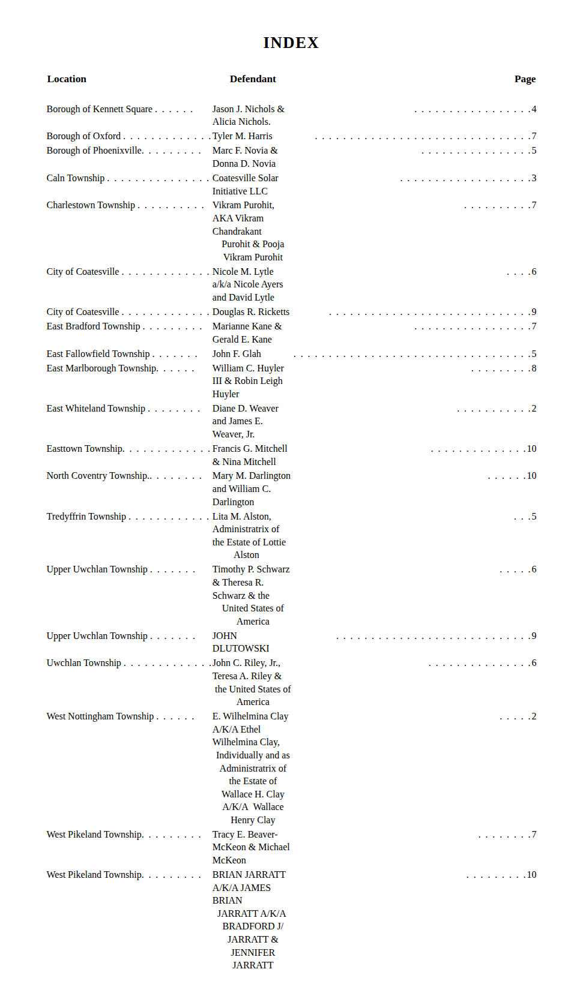INDEX
| Location | Defendant | Page |
| --- | --- | --- |
| Borough of Kennett Square . . . . . . | Jason J. Nichols & Alicia Nichols. | . . . . . . . . . . . . . . . . . 4 |
| Borough of Oxford . . . . . . . . . . . . . | Tyler M. Harris | . . . . . . . . . . . . . . . . . . . . . . . . . . . . . . . 7 |
| Borough of Phoenixville . . . . . . . . . | Marc F. Novia & Donna D. Novia | . . . . . . . . . . . . . . . . 5 |
| Caln Township . . . . . . . . . . . . . . . | Coatesville Solar Initiative LLC | . . . . . . . . . . . . . . . . . . . 3 |
| Charlestown Township . . . . . . . . . . | Vikram Purohit, AKA Vikram Chandrakant Purohit & Pooja Vikram Purohit | . . . . . . . . . . 7 |
| City of Coatesville . . . . . . . . . . . . . | Nicole M. Lytle a/k/a Nicole Ayers and David Lytle | . . . . 6 |
| City of Coatesville . . . . . . . . . . . . . | Douglas R. Ricketts | . . . . . . . . . . . . . . . . . . . . . . . . . . . . . 9 |
| East Bradford Township . . . . . . . . . | Marianne Kane & Gerald E. Kane | . . . . . . . . . . . . . . . . . 7 |
| East Fallowfield Township . . . . . . . | John F. Glah | . . . . . . . . . . . . . . . . . . . . . . . . . . . . . . . . . . 5 |
| East Marlborough Township . . . . . . | William C. Huyler III & Robin Leigh Huyler | . . . . . . . . . 8 |
| East Whiteland Township . . . . . . . . | Diane D. Weaver and James E. Weaver, Jr. | . . . . . . . . . . . 2 |
| Easttown Township . . . . . . . . . . . . . | Francis G. Mitchell & Nina Mitchell | . . . . . . . . . . . . . . 10 |
| North Coventry Township. . . . . . . . . | Mary M. Darlington and William C. Darlington | . . . . . . 10 |
| Tredyffrin Township . . . . . . . . . . . . | Lita M. Alston, Administratrix of the Estate of Lottie Alston | . . . 5 |
| Upper Uwchlan Township . . . . . . . | Timothy P. Schwarz & Theresa R. Schwarz & the United States of America | . . . . . 6 |
| Upper Uwchlan Township . . . . . . . | JOHN DLUTOWSKI | . . . . . . . . . . . . . . . . . . . . . . . . . . . . 9 |
| Uwchlan Township . . . . . . . . . . . . . | John C. Riley, Jr., Teresa A. Riley & the United States of America | . . . . . . . . . . . . . . . 6 |
| West Nottingham Township . . . . . . | E. Wilhelmina Clay A/K/A Ethel Wilhelmina Clay, Individually and as Administratrix of the Estate of Wallace H. Clay A/K/A Wallace Henry Clay | . . . . . 2 |
| West Pikeland Township . . . . . . . . . | Tracy E. Beaver-McKeon & Michael McKeon | . . . . . . . . 7 |
| West Pikeland Township . . . . . . . . . | BRIAN JARRATT A/K/A JAMES BRIAN JARRATT A/K/A BRADFORD J/ JARRATT & JENNIFER JARRATT | . . . . . . . . . 10 |